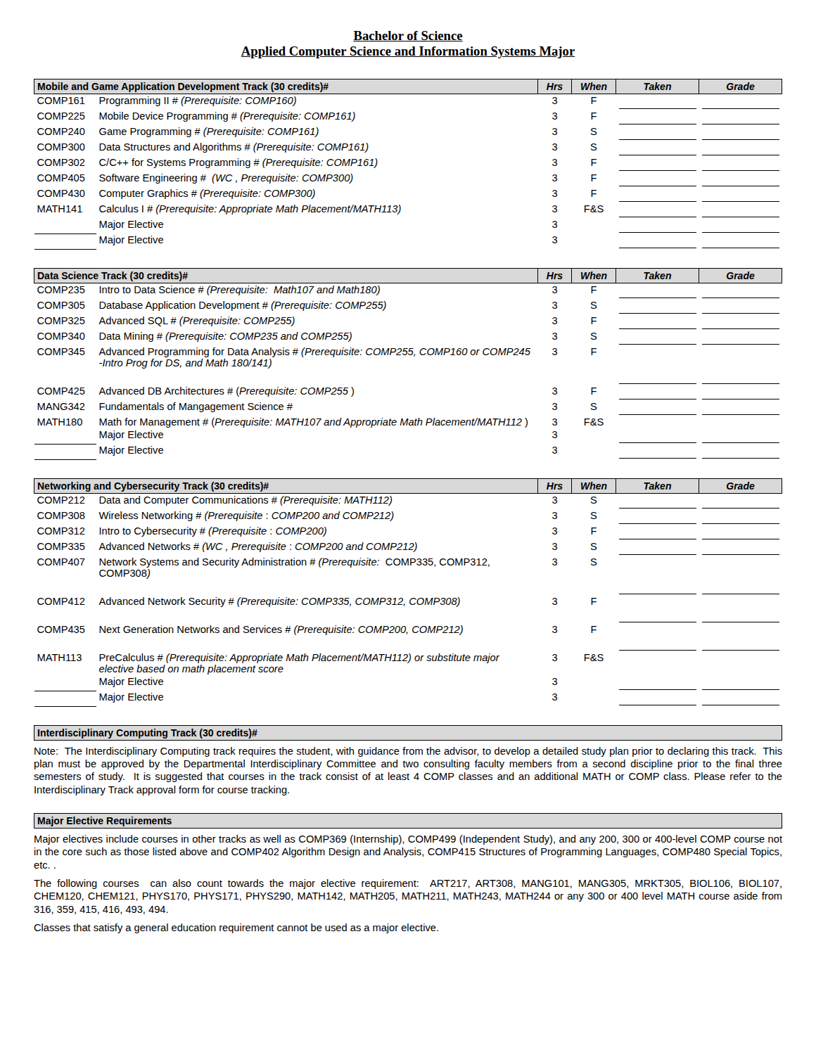Bachelor of Science
Applied Computer Science and Information Systems Major
| Mobile and Game Application Development Track (30 credits)# | Hrs | When | Taken | Grade |
| --- | --- | --- | --- | --- |
| COMP161 | Programming II # (Prerequisite: COMP160) | 3 | F | | |
| COMP225 | Mobile Device Programming # (Prerequisite: COMP161) | 3 | F | | |
| COMP240 | Game Programming # (Prerequisite: COMP161) | 3 | S | | |
| COMP300 | Data Structures and Algorithms # (Prerequisite: COMP161) | 3 | S | | |
| COMP302 | C/C++ for Systems Programming # (Prerequisite: COMP161) | 3 | F | | |
| COMP405 | Software Engineering # (WC , Prerequisite: COMP300) | 3 | F | | |
| COMP430 | Computer Graphics # (Prerequisite: COMP300) | 3 | F | | |
| MATH141 | Calculus I # (Prerequisite: Appropriate Math Placement/MATH113) | 3 | F&S | | |
| | Major Elective | 3 | | | |
| | Major Elective | 3 | | | |
| Data Science Track (30 credits)# | Hrs | When | Taken | Grade |
| --- | --- | --- | --- | --- |
| COMP235 | Intro to Data Science # (Prerequisite: Math107 and Math180) | 3 | F | | |
| COMP305 | Database Application Development # (Prerequisite: COMP255) | 3 | S | | |
| COMP325 | Advanced SQL # (Prerequisite: COMP255) | 3 | F | | |
| COMP340 | Data Mining # (Prerequisite: COMP235 and COMP255) | 3 | S | | |
| COMP345 | Advanced Programming for Data Analysis # (Prerequisite: COMP255, COMP160 or COMP245 -Intro Prog for DS, and Math 180/141) | 3 | F | | |
| COMP425 | Advanced DB Architectures # ( Prerequisite: COMP255 ) | 3 | F | | |
| MANG342 | Fundamentals of Mangagement Science # | 3 | S | | |
| MATH180 | Math for Management # ( Prerequisite: MATH107 and Appropriate Math Placement/MATH112 ) | 3 | F&S | | |
| | Major Elective | 3 | | | |
| | Major Elective | 3 | | | |
| Networking and Cybersecurity Track (30 credits)# | Hrs | When | Taken | Grade |
| --- | --- | --- | --- | --- |
| COMP212 | Data and Computer Communications # (Prerequisite: MATH112) | 3 | S | | |
| COMP308 | Wireless Networking # (Prerequisite : COMP200 and COMP212) | 3 | S | | |
| COMP312 | Intro to Cybersecurity # (Prerequisite : COMP200) | 3 | F | | |
| COMP335 | Advanced Networks # (WC , Prerequisite : COMP200 and COMP212) | 3 | S | | |
| COMP407 | Network Systems and Security Administration # (Prerequisite: COMP335, COMP312, COMP308 ) | 3 | S | | |
| COMP412 | Advanced Network Security # (Prerequisite: COMP335, COMP312, COMP308) | 3 | F | | |
| COMP435 | Next Generation Networks and Services # (Prerequisite: COMP200, COMP212) | 3 | F | | |
| MATH113 | PreCalculus # (Prerequisite: Appropriate Math Placement/MATH112) or substitute major elective based on math placement score | 3 | F&S | | |
| | Major Elective | 3 | | | |
| | Major Elective | 3 | | | |
Interdisciplinary Computing Track (30 credits)#
Note: The Interdisciplinary Computing track requires the student, with guidance from the advisor, to develop a detailed study plan prior to declaring this track. This plan must be approved by the Departmental Interdisciplinary Committee and two consulting faculty members from a second discipline prior to the final three semesters of study. It is suggested that courses in the track consist of at least 4 COMP classes and an additional MATH or COMP class. Please refer to the Interdisciplinary Track approval form for course tracking.
Major Elective Requirements
Major electives include courses in other tracks as well as COMP369 (Internship), COMP499 (Independent Study), and any 200, 300 or 400-level COMP course not in the core such as those listed above and COMP402 Algorithm Design and Analysis, COMP415 Structures of Programming Languages, COMP480 Special Topics, etc. .
The following courses can also count towards the major elective requirement: ART217, ART308, MANG101, MANG305, MRKT305, BIOL106, BIOL107, CHEM120, CHEM121, PHYS170, PHYS171, PHYS290, MATH142, MATH205, MATH211, MATH243, MATH244 or any 300 or 400 level MATH course aside from 316, 359, 415, 416, 493, 494.
Classes that satisfy a general education requirement cannot be used as a major elective.